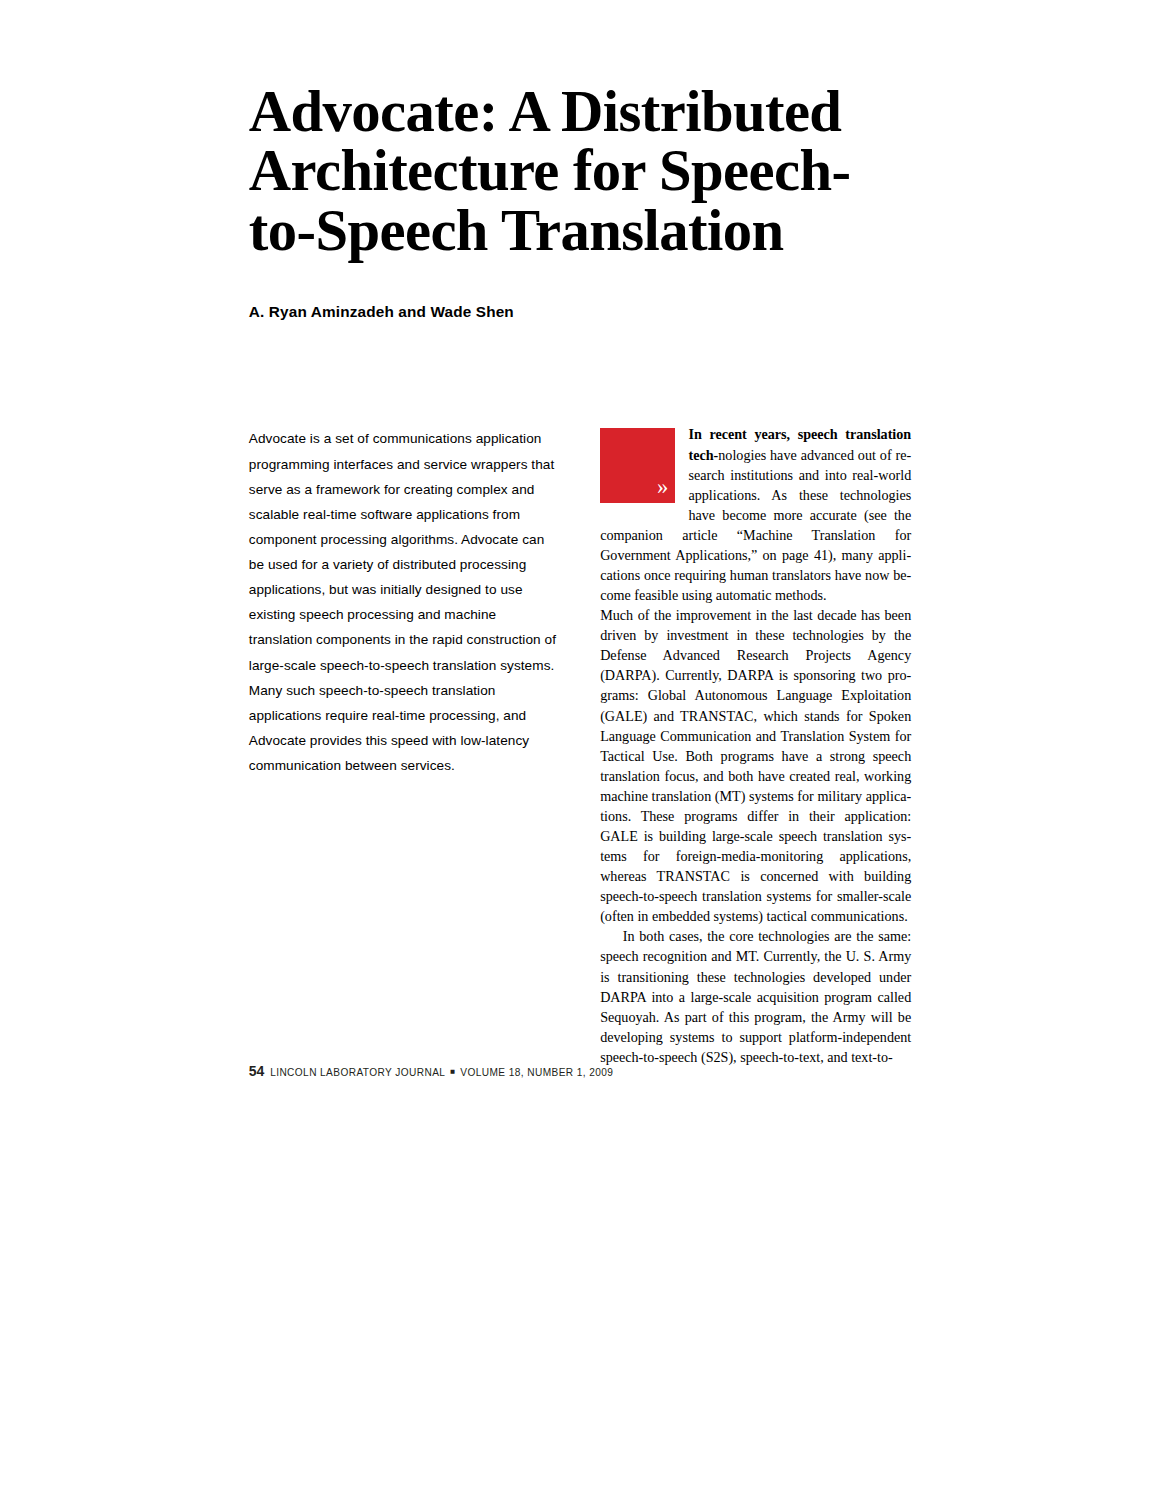Advocate: A Distributed Architecture for Speech-to-Speech Translation
A. Ryan Aminzadeh and Wade Shen
Advocate is a set of communications application programming interfaces and service wrappers that serve as a framework for creating complex and scalable real-time software applications from component processing algorithms. Advocate can be used for a variety of distributed processing applications, but was initially designed to use existing speech processing and machine translation components in the rapid construction of large-scale speech-to-speech translation systems. Many such speech-to-speech translation applications require real-time processing, and Advocate provides this speed with low-latency communication between services.
»
In recent years, speech translation tech-nologies have advanced out of research institutions and into real-world applications. As these technologies have become more accurate (see the companion article “Machine Translation for Government Applications,” on page 41), many applications once requiring human translators have now become feasible using automatic methods.
Much of the improvement in the last decade has been driven by investment in these technologies by the Defense Advanced Research Projects Agency (DARPA). Currently, DARPA is sponsoring two programs: Global Autonomous Language Exploitation (GALE) and TRANSTAC, which stands for Spoken Language Communication and Translation System for Tactical Use. Both programs have a strong speech translation focus, and both have created real, working machine translation (MT) systems for military applications. These programs differ in their application: GALE is building large-scale speech translation systems for foreign-media-monitoring applications, whereas TRANSTAC is concerned with building speech-to-speech translation systems for smaller-scale (often in embedded systems) tactical communications.
In both cases, the core technologies are the same: speech recognition and MT. Currently, the U. S. Army is transitioning these technologies developed under DARPA into a large-scale acquisition program called Sequoyah. As part of this program, the Army will be developing systems to support platform-independent speech-to-speech (S2S), speech-to-text, and text-to-
54 LINCOLN LABORATORY JOURNAL■VOLUME 18, NUMBER 1, 2009